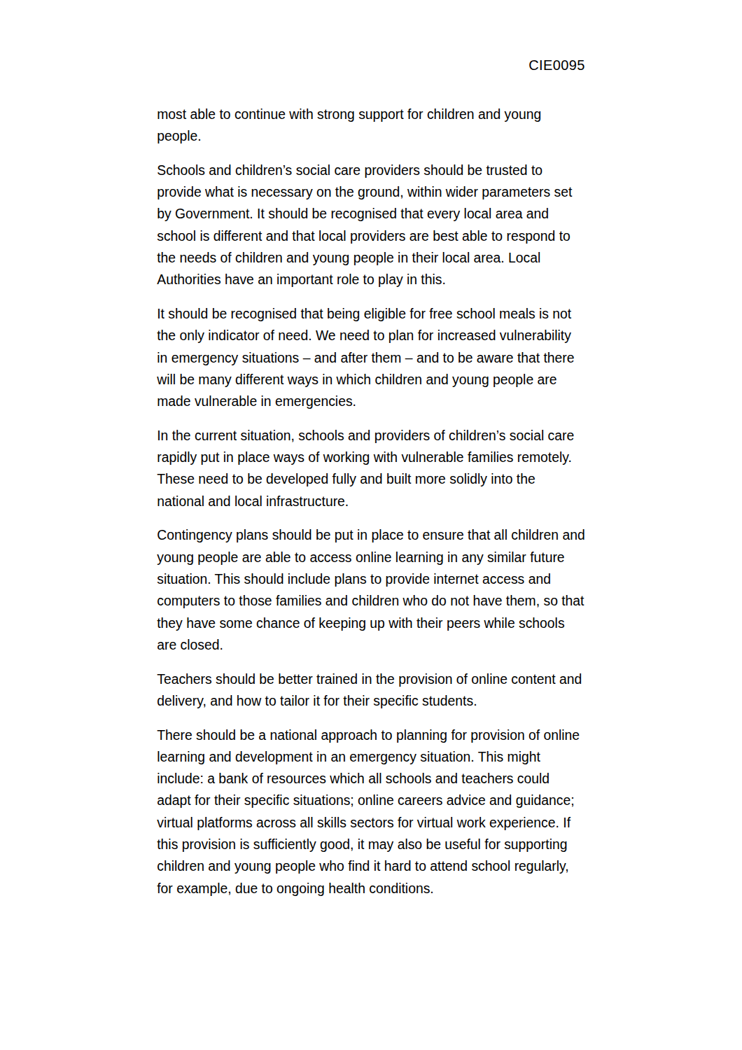CIE0095
most able to continue with strong support for children and young people.
Schools and children’s social care providers should be trusted to provide what is necessary on the ground, within wider parameters set by Government. It should be recognised that every local area and school is different and that local providers are best able to respond to the needs of children and young people in their local area. Local Authorities have an important role to play in this.
It should be recognised that being eligible for free school meals is not the only indicator of need. We need to plan for increased vulnerability in emergency situations – and after them – and to be aware that there will be many different ways in which children and young people are made vulnerable in emergencies.
In the current situation, schools and providers of children’s social care rapidly put in place ways of working with vulnerable families remotely. These need to be developed fully and built more solidly into the national and local infrastructure.
Contingency plans should be put in place to ensure that all children and young people are able to access online learning in any similar future situation. This should include plans to provide internet access and computers to those families and children who do not have them, so that they have some chance of keeping up with their peers while schools are closed.
Teachers should be better trained in the provision of online content and delivery, and how to tailor it for their specific students.
There should be a national approach to planning for provision of online learning and development in an emergency situation. This might include: a bank of resources which all schools and teachers could adapt for their specific situations; online careers advice and guidance; virtual platforms across all skills sectors for virtual work experience. If this provision is sufficiently good, it may also be useful for supporting children and young people who find it hard to attend school regularly, for example, due to ongoing health conditions.